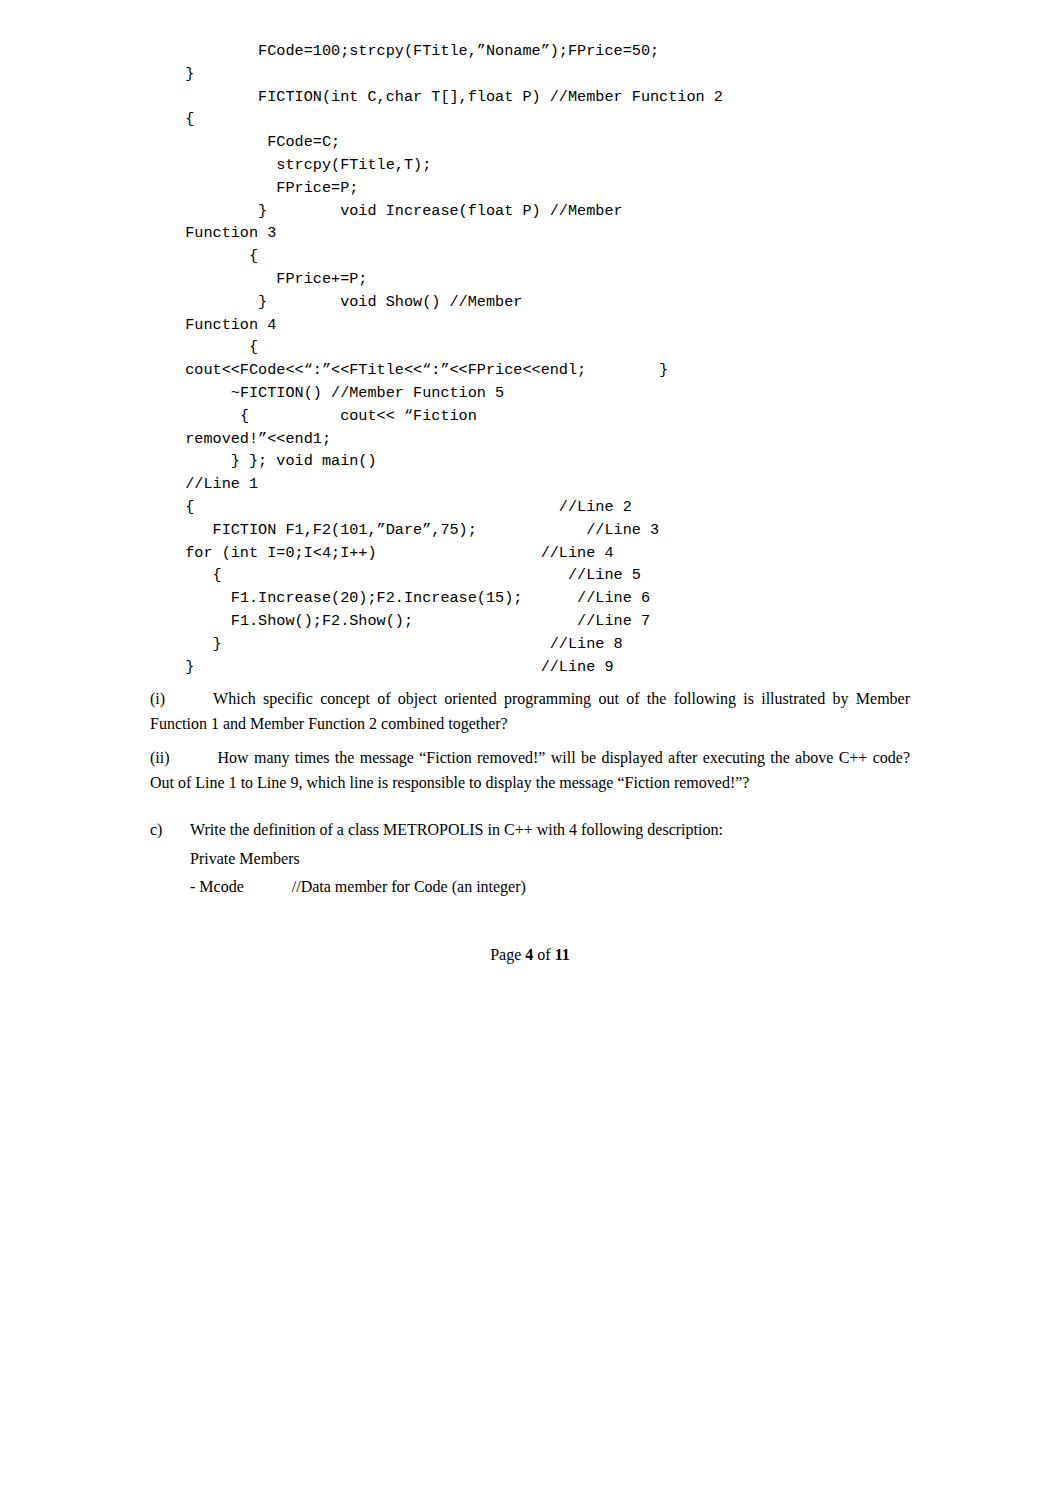FCode=100;strcpy(FTitle,”Noname”);FPrice=50;
}
        FICTION(int C,char T[],float P) //Member Function 2
{
         FCode=C;
          strcpy(FTitle,T);
          FPrice=P;
        }        void Increase(float P) //Member
Function 3
       {
          FPrice+=P;
        }        void Show() //Member
Function 4
       {
cout<<FCode<<“:”<<FTitle<<“:”<<FPrice<<endl;        }
     ~FICTION() //Member Function 5
      {          cout<< “Fiction
removed!”<<end1;
     } }; void main()
//Line 1
{                                        //Line 2
   FICTION F1,F2(101,”Dare”,75);            //Line 3
for (int I=0;I<4;I++)                  //Line 4
   {                                      //Line 5
     F1.Increase(20);F2.Increase(15);      //Line 6
     F1.Show();F2.Show();                  //Line 7
   }                                    //Line 8
}                                      //Line 9
(i) Which specific concept of object oriented programming out of the following is illustrated by Member Function 1 and Member Function 2 combined together?
(ii) How many times the message “Fiction removed!” will be displayed after executing the above C++ code? Out of Line 1 to Line 9, which line is responsible to display the message “Fiction removed!”?
c) Write the definition of a class METROPOLIS in C++ with 4 following description:
Private Members
- Mcode //Data member for Code (an integer)
Page 4 of 11